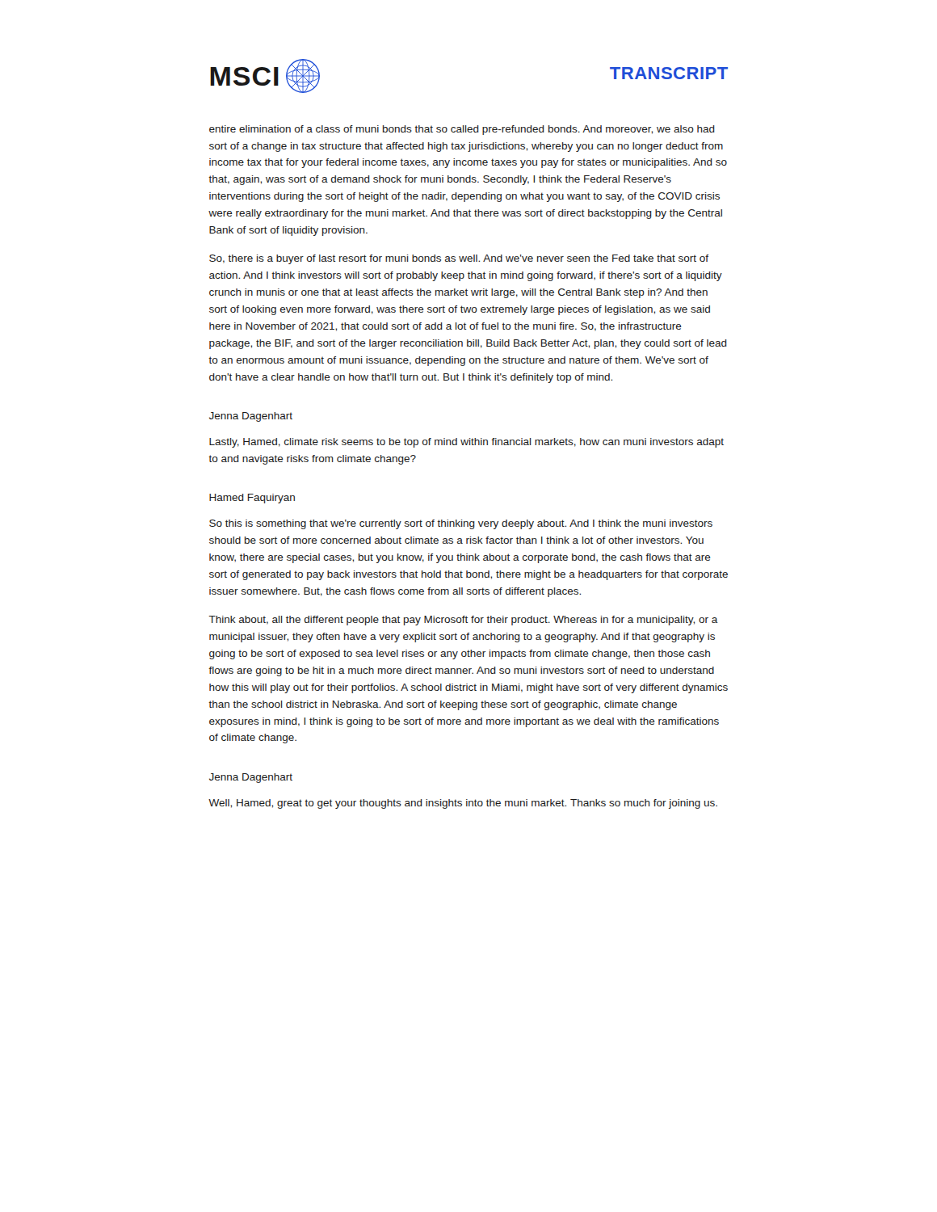MSCI
TRANSCRIPT
entire elimination of a class of muni bonds that so called pre-refunded bonds. And moreover, we also had sort of a change in tax structure that affected high tax jurisdictions, whereby you can no longer deduct from income tax that for your federal income taxes, any income taxes you pay for states or municipalities. And so that, again, was sort of a demand shock for muni bonds. Secondly, I think the Federal Reserve's interventions during the sort of height of the nadir, depending on what you want to say, of the COVID crisis were really extraordinary for the muni market. And that there was sort of direct backstopping by the Central Bank of sort of liquidity provision.
So, there is a buyer of last resort for muni bonds as well. And we've never seen the Fed take that sort of action. And I think investors will sort of probably keep that in mind going forward, if there's sort of a liquidity crunch in munis or one that at least affects the market writ large, will the Central Bank step in? And then sort of looking even more forward, was there sort of two extremely large pieces of legislation, as we said here in November of 2021, that could sort of add a lot of fuel to the muni fire. So, the infrastructure package, the BIF, and sort of the larger reconciliation bill, Build Back Better Act, plan, they could sort of lead to an enormous amount of muni issuance, depending on the structure and nature of them. We've sort of don't have a clear handle on how that'll turn out. But I think it's definitely top of mind.
Jenna Dagenhart
Lastly, Hamed, climate risk seems to be top of mind within financial markets, how can muni investors adapt to and navigate risks from climate change?
Hamed Faquiryan
So this is something that we're currently sort of thinking very deeply about. And I think the muni investors should be sort of more concerned about climate as a risk factor than I think a lot of other investors. You know, there are special cases, but you know, if you think about a corporate bond, the cash flows that are sort of generated to pay back investors that hold that bond, there might be a headquarters for that corporate issuer somewhere. But, the cash flows come from all sorts of different places.
Think about, all the different people that pay Microsoft for their product. Whereas in for a municipality, or a municipal issuer, they often have a very explicit sort of anchoring to a geography. And if that geography is going to be sort of exposed to sea level rises or any other impacts from climate change, then those cash flows are going to be hit in a much more direct manner. And so muni investors sort of need to understand how this will play out for their portfolios. A school district in Miami, might have sort of very different dynamics than the school district in Nebraska. And sort of keeping these sort of geographic, climate change exposures in mind, I think is going to be sort of more and more important as we deal with the ramifications of climate change.
Jenna Dagenhart
Well, Hamed, great to get your thoughts and insights into the muni market. Thanks so much for joining us.